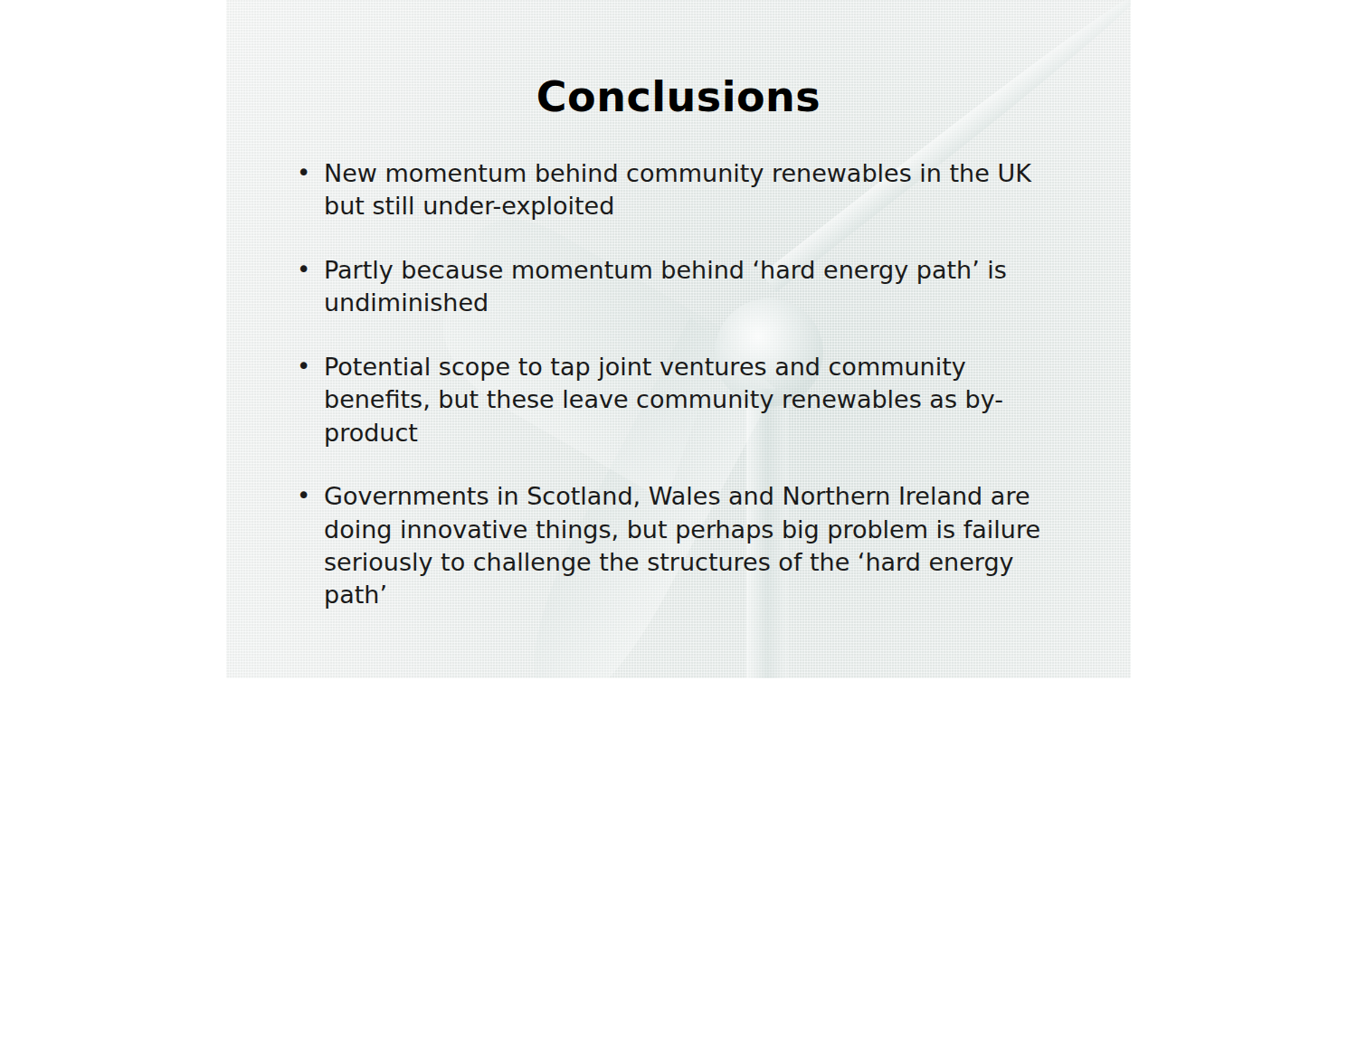Conclusions
New momentum behind community renewables in the UK but still under-exploited
Partly because momentum behind ‘hard energy path’ is undiminished
Potential scope to tap joint ventures and community benefits, but these leave community renewables as by-product
Governments in Scotland, Wales and Northern Ireland are doing innovative things, but perhaps big problem is failure seriously to challenge the structures of the ‘hard energy path’